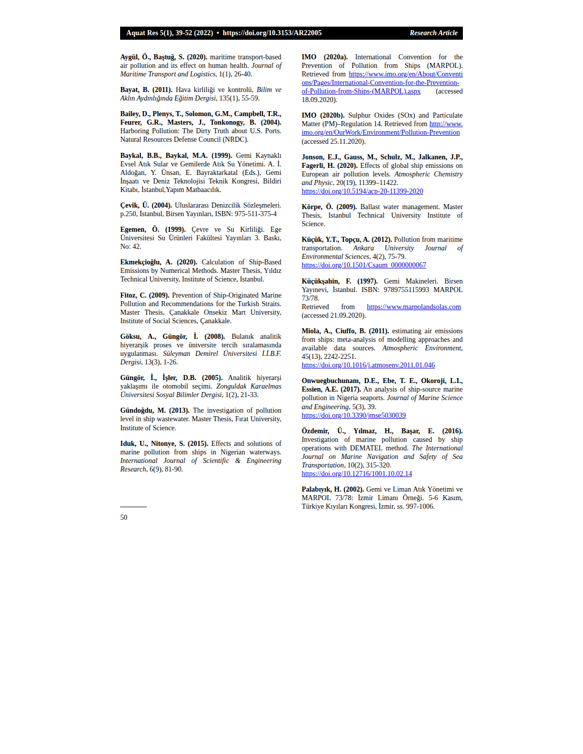Aquat Res 5(1), 39-52 (2022) • https://doi.org/10.3153/AR22005 Research Article
Aygül, Ö., Baştuğ, S. (2020). maritime transport-based air pollution and its effect on human health. Journal of Maritime Transport and Logistics, 1(1), 26-40.
Bayat, B. (2011). Hava kirliliği ve kontrolü, Bilim ve Aklın Aydınlığında Eğitim Dergisi, 135(1), 55-59.
Bailey, D., Plenys, T., Solomon, G.M., Campbell, T.R., Feurer, G.R., Masters, J., Tonkonogy, B. (2004). Harboring Pollution: The Dirty Truth about U.S. Ports. Natural Resources Defense Council (NRDC).
Baykal, B.B., Baykal, M.A. (1999). Gemi Kaynaklı Evsel Atık Sular ve Gemilerde Atık Su Yönetimi. A. İ. Aldoğan, Y. Ünsan, E. Bayraktarkatal (Eds.), Gemi İnşaatı ve Deniz Teknolojisi Teknik Kongresi, Bildiri Kitabı, İstanbul,Yapım Matbaacılık.
Çevik, Ü. (2004). Uluslararası Denizcilik Sözleşmeleri. p.250, İstanbul, Birsen Yayınları, ISBN: 975-511-375-4
Egemen, Ö. (1999). Çevre ve Su Kirliliği. Ege Üniversitesi Su Ürünleri Fakültesi Yayınları 3. Baskı, No: 42.
Ekmekçioğlu, A. (2020). Calculation of Ship-Based Emissions by Numerical Methods. Master Thesis, Yıldız Technical University, Institute of Science, Istanbul.
Fitoz, C. (2009). Prevention of Ship-Originated Marine Pollution and Recommendations for the Turkish Straits. Master Thesis, Çanakkale Onsekiz Mart University, Institute of Social Sciences, Çanakkale.
Göksu, A., Güngör, İ. (2008). Bulanık analitik hiyerarşik proses ve üniversite tercih sıralamasında uygulanması. Süleyman Demirel Üniversitesi İ.İ.B.F. Dergisi, 13(3), 1-26.
Güngör, İ., İşler, D.B. (2005). Analitik hiyerarşi yaklaşımı ile otomobil seçimi. Zonguldak Karaelmas Üniversitesi Sosyal Bilimler Dergisi, 1(2), 21-33.
Gündoğdu, M. (2013). The investigation of pollution level in ship wastewater. Master Thesis, Fırat University, Institute of Science.
Iduk, U., Nitonye, S. (2015). Effects and solutions of marine pollution from ships in Nigerian waterways. International Journal of Scientific & Engineering Research, 6(9), 81-90.
IMO (2020a). International Convention for the Prevention of Pollution from Ships (MARPOL). Retrieved from https://www.imo.org/en/About/Conventions/Pages/International-Convention-for-the-Prevention-of-Pollution-from-Ships-(MARPOL).aspx (accessed 18.09.2020).
IMO (2020b). Sulphur Oxides (SOx) and Particulate Matter (PM)–Regulation 14. Retrieved from http://www.imo.org/en/OurWork/Environment/Pollution-Prevention (accessed 25.11.2020).
Jonson, E.J., Gauss, M., Schulz, M., Jalkanen, J.P., Fagerli, H. (2020). Effects of global ship emissions on European air pollution levels. Atmospheric Chemistry and Physic, 20(19), 11399–11422.
https://doi.org/10.5194/acp-20-11399-2020
Körpe, Ö. (2009). Ballast water management. Master Thesis, Istanbul Technical University Institute of Science.
Küçük, Y.T., Topçu, A. (2012). Pollution from maritime transportation. Ankara University Journal of Environmental Sciences, 4(2), 75-79.
https://doi.org/10.1501/Csaum_0000000067
Küçükşahin, F. (1997). Gemi Makineleri. Birsen Yayınevi, İstanbul. ISBN: 9789755115993 MARPOL 73/78.
Retrieved from https://www.marpolandsolas.com (accessed 21.09.2020).
Miola, A., Ciuffo, B. (2011). estimating air emissions from ships: meta-analysis of modelling approaches and available data sources. Atmospheric Environment, 45(13), 2242-2251.
https://doi.org/10.1016/j.atmosenv.2011.01.046
Onwuegbuchunam, D.E., Ebe, T. E., Okoroji, L.I., Essien, A.E. (2017). An analysis of ship-source marine pollution in Nigeria seaports. Journal of Marine Science and Engineering, 5(3), 39.
https://doi.org/10.3390/jmse5030039
Özdemir, Ü., Yılmaz, H., Başar, E. (2016). Investigation of marine pollution caused by ship operations with DEMATEL method. The International Journal on Marine Navigation and Safety of Sea Transportation, 10(2), 315-320.
https://doi.org/10.12716/1001.10.02.14
Palabıyık, H. (2002). Gemi ve Liman Atık Yönetimi ve MARPOL 73/78: İzmir Limanı Örneği. 5-6 Kasım, Türkiye Kıyıları Kongresi, İzmir, ss. 997-1006.
50